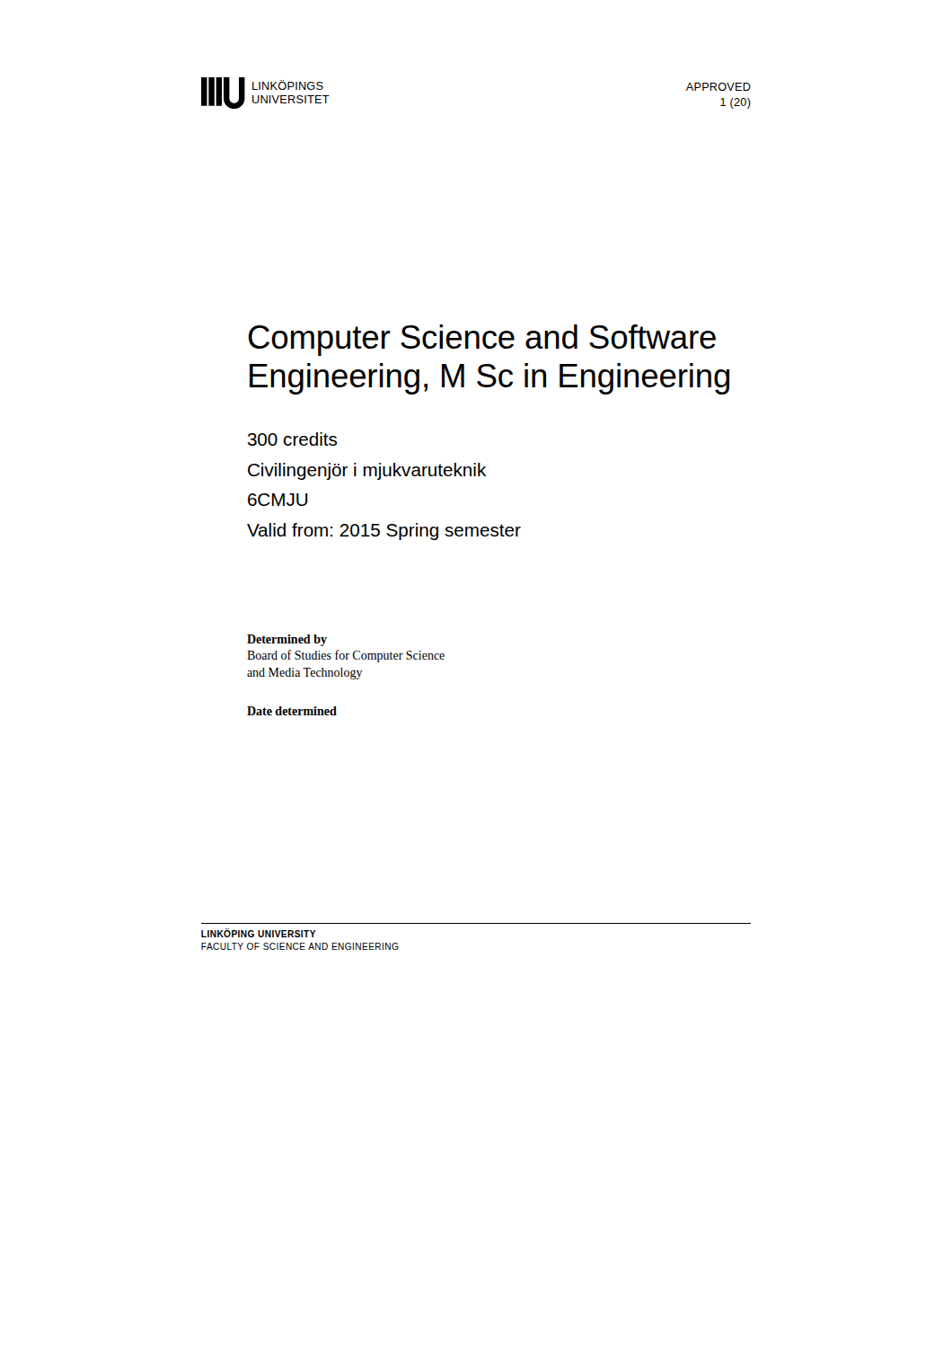LINKÖPINGS UNIVERSITET
APPROVED
1 (20)
Computer Science and Software
Engineering, M Sc in Engineering
300 credits
Civilingenjör i mjukvaruteknik
6CMJU
Valid from: 2015 Spring semester
Determined by
Board of Studies for Computer Science
and Media Technology
Date determined
LINKÖPING UNIVERSITY
FACULTY OF SCIENCE AND ENGINEERING